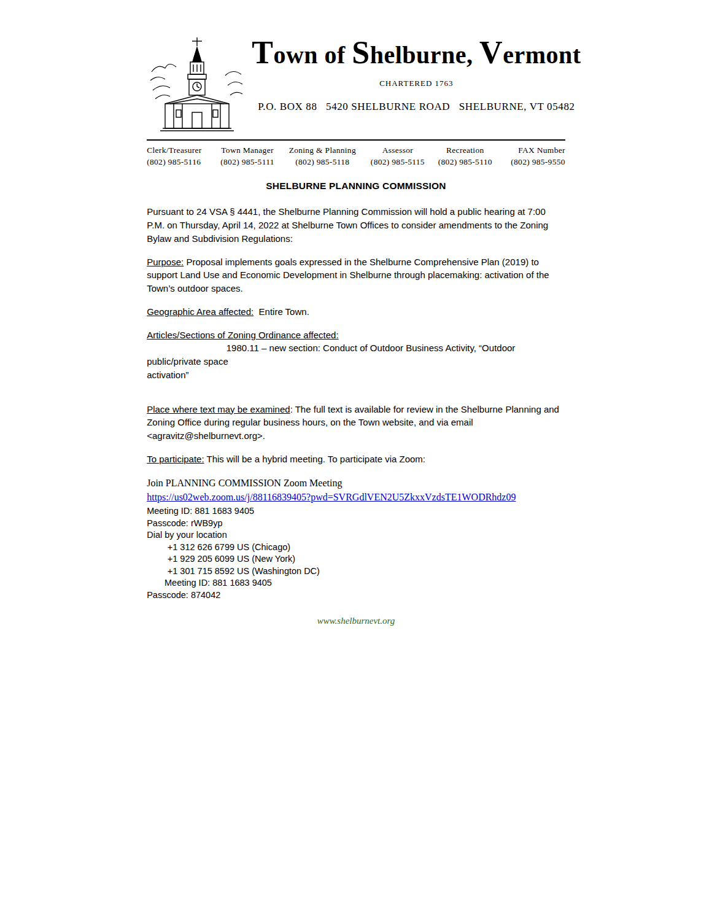Town of Shelburne, Vermont
CHARTERED 1763
P.O. BOX 88 5420 SHELBURNE ROAD SHELBURNE, VT 05482
| Clerk/Treasurer (802) 985-5116 | Town Manager (802) 985-5111 | Zoning & Planning (802) 985-5118 | Assessor (802) 985-5115 | Recreation (802) 985-5110 | FAX Number (802) 985-9550 |
SHELBURNE PLANNING COMMISSION
Pursuant to 24 VSA § 4441, the Shelburne Planning Commission will hold a public hearing at 7:00 P.M. on Thursday, April 14, 2022 at Shelburne Town Offices to consider amendments to the Zoning Bylaw and Subdivision Regulations:
Purpose: Proposal implements goals expressed in the Shelburne Comprehensive Plan (2019) to support Land Use and Economic Development in Shelburne through placemaking: activation of the Town’s outdoor spaces.
Geographic Area affected: Entire Town.
Articles/Sections of Zoning Ordinance affected:
1980.11 – new section: Conduct of Outdoor Business Activity, “Outdoor public/private space
activation”
Place where text may be examined: The full text is available for review in the Shelburne Planning and Zoning Office during regular business hours, on the Town website, and via email <agravitz@shelburnevt.org>.
To participate: This will be a hybrid meeting. To participate via Zoom:
Join PLANNING COMMISSION Zoom Meeting
https://us02web.zoom.us/j/88116839405?pwd=SVRGdlVEN2U5ZkxxVzdsTE1WODRhdz09
Meeting ID: 881 1683 9405
Passcode: rWB9yp
Dial by your location
+1 312 626 6799 US (Chicago)
+1 929 205 6099 US (New York)
+1 301 715 8592 US (Washington DC)
Meeting ID: 881 1683 9405
Passcode: 874042
www.shelburnevt.org